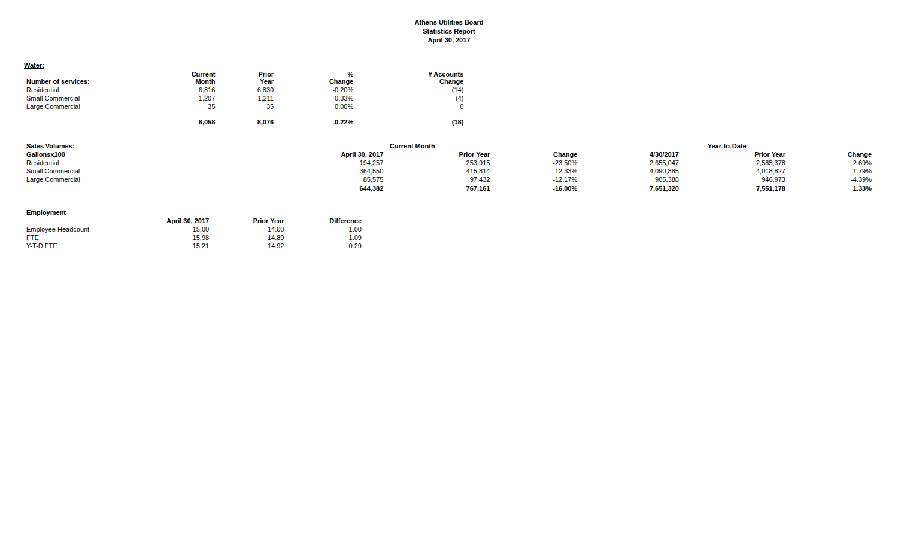Athens Utilities Board
Statistics Report
April 30, 2017
Water:
| Number of services: | Current Month | Prior Year | % Change | # Accounts Change |
| --- | --- | --- | --- | --- |
| Residential | 6,816 | 6,830 | -0.20% | (14) |
| Small Commercial | 1,207 | 1,211 | -0.33% | (4) |
| Large Commercial | 35 | 35 | 0.00% | 0 |
| | 8,058 | 8,076 | -0.22% | (18) |
| Sales Volumes: | Current Month | Year-to-Date |
| --- | --- | --- |
| Gallonsx100 | April 30, 2017 | Prior Year | Change | 4/30/2017 | Prior Year | Change |
| Residential | 194,257 | 253,915 | -23.50% | 2,655,047 | 2,585,378 | 2.69% |
| Small Commercial | 364,550 | 415,814 | -12.33% | 4,090,885 | 4,018,827 | 1.79% |
| Large Commercial | 85,575 | 97,432 | -12.17% | 905,388 | 946,973 | -4.39% |
| | 644,382 | 767,161 | -16.00% | 7,651,320 | 7,551,178 | 1.33% |
| Employment | | | |
| --- | --- | --- | --- |
| | April 30, 2017 | Prior Year | Difference |
| Employee Headcount | 15.00 | 14.00 | 1.00 |
| FTE | 15.98 | 14.89 | 1.09 |
| Y-T-D FTE | 15.21 | 14.92 | 0.29 |